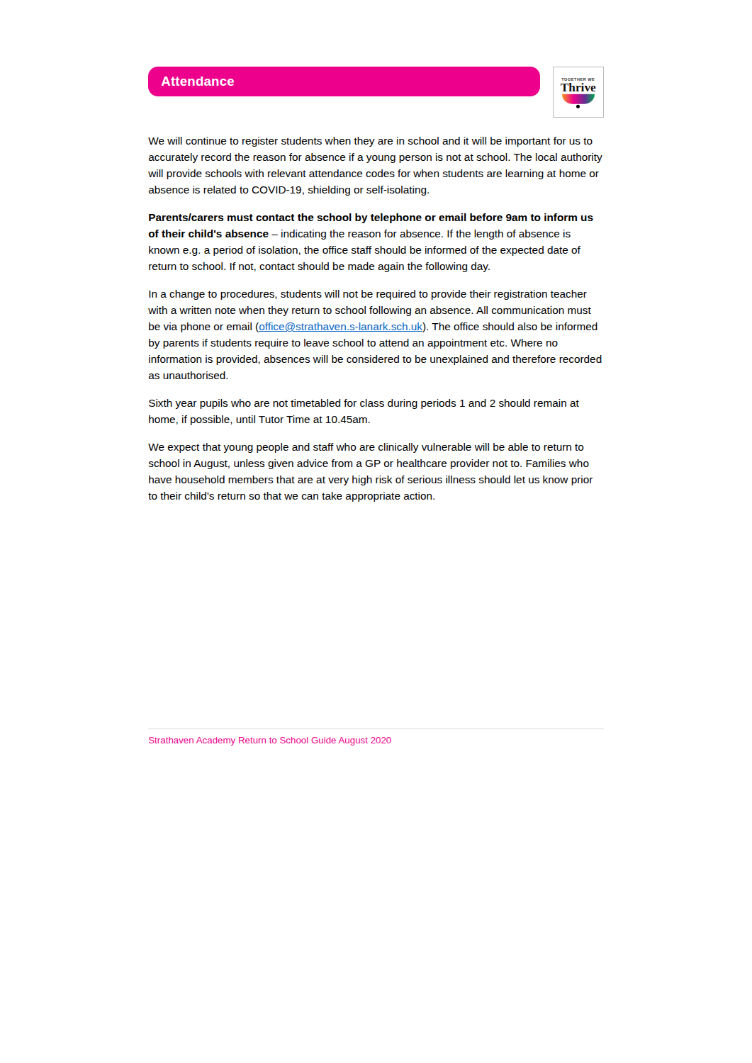Attendance
TOGETHER WE Thrive
We will continue to register students when they are in school and it will be important for us to accurately record the reason for absence if a young person is not at school. The local authority will provide schools with relevant attendance codes for when students are learning at home or absence is related to COVID-19, shielding or self-isolating.
Parents/carers must contact the school by telephone or email before 9am to inform us of their child's absence – indicating the reason for absence. If the length of absence is known e.g. a period of isolation, the office staff should be informed of the expected date of return to school. If not, contact should be made again the following day.
In a change to procedures, students will not be required to provide their registration teacher with a written note when they return to school following an absence. All communication must be via phone or email (office@strathaven.s-lanark.sch.uk). The office should also be informed by parents if students require to leave school to attend an appointment etc. Where no information is provided, absences will be considered to be unexplained and therefore recorded as unauthorised.
Sixth year pupils who are not timetabled for class during periods 1 and 2 should remain at home, if possible, until Tutor Time at 10.45am.
We expect that young people and staff who are clinically vulnerable will be able to return to school in August, unless given advice from a GP or healthcare provider not to. Families who have household members that are at very high risk of serious illness should let us know prior to their child's return so that we can take appropriate action.
Strathaven Academy Return to School Guide August 2020